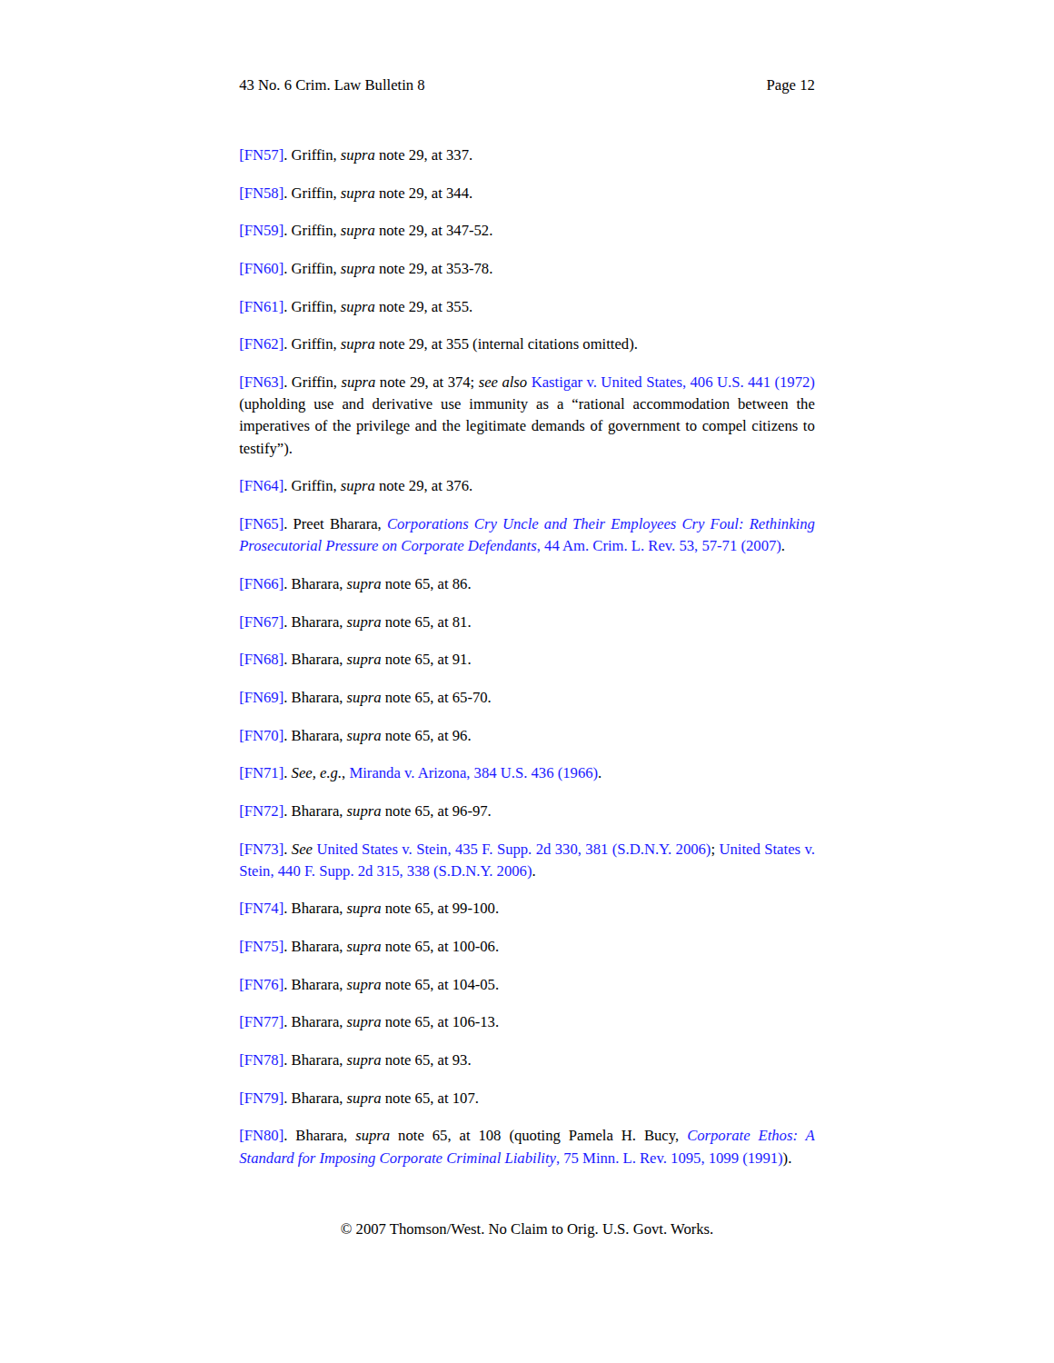43 No. 6 Crim. Law Bulletin 8
Page 12
[FN57]. Griffin, supra note 29, at 337.
[FN58]. Griffin, supra note 29, at 344.
[FN59]. Griffin, supra note 29, at 347-52.
[FN60]. Griffin, supra note 29, at 353-78.
[FN61]. Griffin, supra note 29, at 355.
[FN62]. Griffin, supra note 29, at 355 (internal citations omitted).
[FN63]. Griffin, supra note 29, at 374; see also Kastigar v. United States, 406 U.S. 441 (1972) (upholding use and derivative use immunity as a “rational accommodation between the imperatives of the privilege and the legitimate demands of government to compel citizens to testify”).
[FN64]. Griffin, supra note 29, at 376.
[FN65]. Preet Bharara, Corporations Cry Uncle and Their Employees Cry Foul: Rethinking Prosecutorial Pressure on Corporate Defendants, 44 Am. Crim. L. Rev. 53, 57-71 (2007).
[FN66]. Bharara, supra note 65, at 86.
[FN67]. Bharara, supra note 65, at 81.
[FN68]. Bharara, supra note 65, at 91.
[FN69]. Bharara, supra note 65, at 65-70.
[FN70]. Bharara, supra note 65, at 96.
[FN71]. See, e.g., Miranda v. Arizona, 384 U.S. 436 (1966).
[FN72]. Bharara, supra note 65, at 96-97.
[FN73]. See United States v. Stein, 435 F. Supp. 2d 330, 381 (S.D.N.Y. 2006); United States v. Stein, 440 F. Supp. 2d 315, 338 (S.D.N.Y. 2006).
[FN74]. Bharara, supra note 65, at 99-100.
[FN75]. Bharara, supra note 65, at 100-06.
[FN76]. Bharara, supra note 65, at 104-05.
[FN77]. Bharara, supra note 65, at 106-13.
[FN78]. Bharara, supra note 65, at 93.
[FN79]. Bharara, supra note 65, at 107.
[FN80]. Bharara, supra note 65, at 108 (quoting Pamela H. Bucy, Corporate Ethos: A Standard for Imposing Corporate Criminal Liability, 75 Minn. L. Rev. 1095, 1099 (1991)).
© 2007 Thomson/West. No Claim to Orig. U.S. Govt. Works.